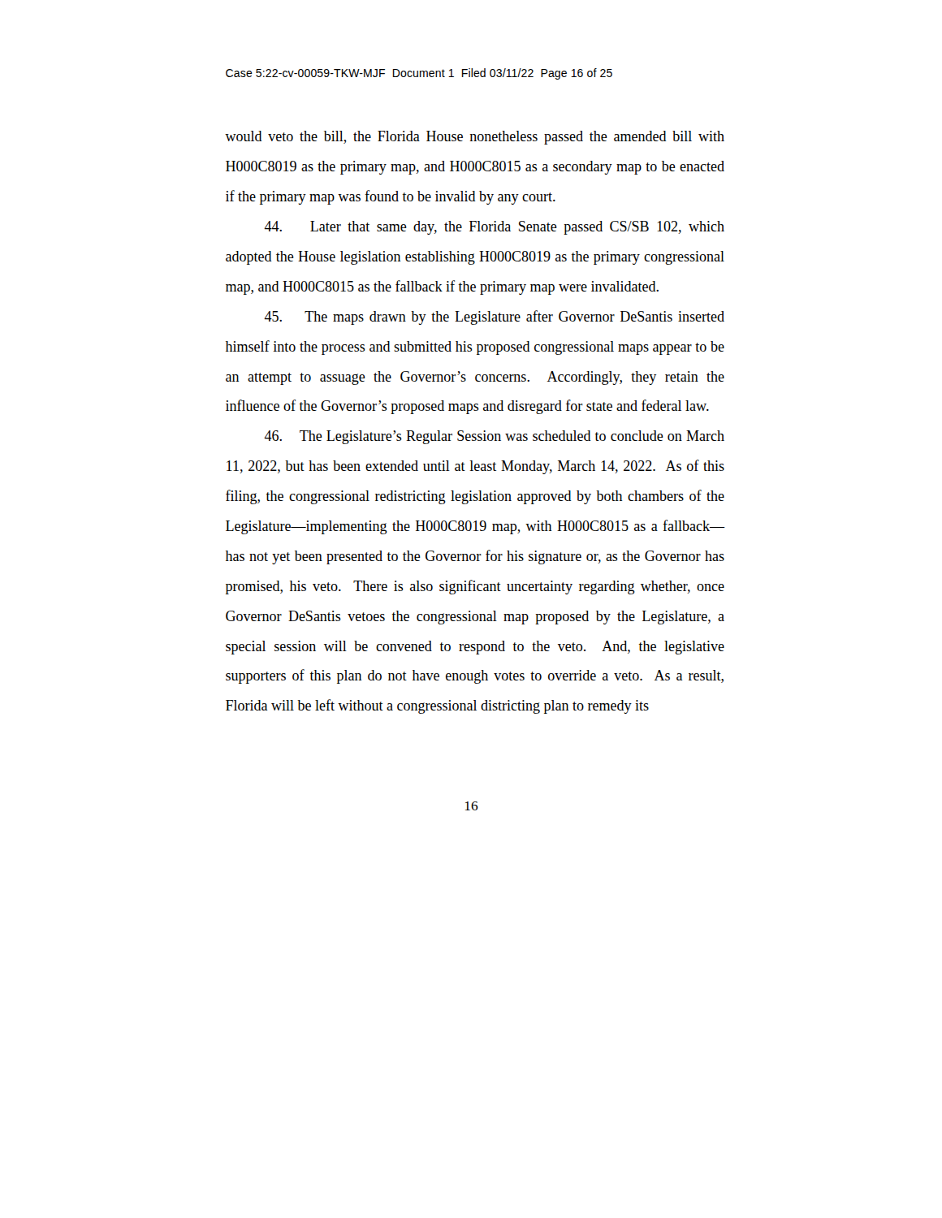Case 5:22-cv-00059-TKW-MJF Document 1 Filed 03/11/22 Page 16 of 25
would veto the bill, the Florida House nonetheless passed the amended bill with H000C8019 as the primary map, and H000C8015 as a secondary map to be enacted if the primary map was found to be invalid by any court.
44. Later that same day, the Florida Senate passed CS/SB 102, which adopted the House legislation establishing H000C8019 as the primary congressional map, and H000C8015 as the fallback if the primary map were invalidated.
45. The maps drawn by the Legislature after Governor DeSantis inserted himself into the process and submitted his proposed congressional maps appear to be an attempt to assuage the Governor’s concerns. Accordingly, they retain the influence of the Governor’s proposed maps and disregard for state and federal law.
46. The Legislature’s Regular Session was scheduled to conclude on March 11, 2022, but has been extended until at least Monday, March 14, 2022. As of this filing, the congressional redistricting legislation approved by both chambers of the Legislature—implementing the H000C8019 map, with H000C8015 as a fallback—has not yet been presented to the Governor for his signature or, as the Governor has promised, his veto. There is also significant uncertainty regarding whether, once Governor DeSantis vetoes the congressional map proposed by the Legislature, a special session will be convened to respond to the veto. And, the legislative supporters of this plan do not have enough votes to override a veto. As a result, Florida will be left without a congressional districting plan to remedy its
16